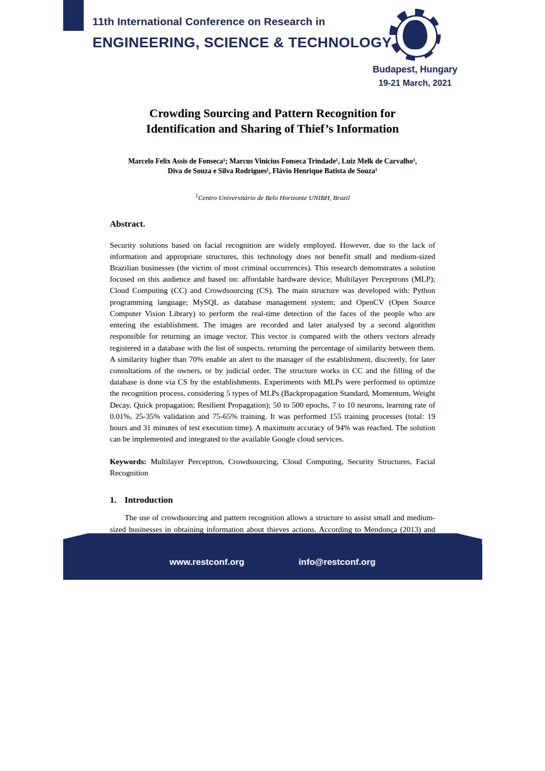11th International Conference on Research in
ENGINEERING, SCIENCE & TECHNOLOGY
Budapest, Hungary
19-21 March, 2021
Crowding Sourcing and Pattern Recognition for
Identification and Sharing of Thief’s Information
Marcelo Felix Assis de Fonseca¹; Marcus Vinicius Fonseca Trindade¹, Luiz Melk de Carvalho¹,
Diva de Souza e Silva Rodrigues¹, Flávio Henrique Batista de Souza¹
1Centro Universitário de Belo Horizonte UNIBH, Brazil
Abstract.
Security solutions based on facial recognition are widely employed. However, due to the lack of information and appropriate structures, this technology does not benefit small and medium-sized Brazilian businesses (the victim of most criminal occurrences). This research demonstrates a solution focused on this audience and based on: affordable hardware device; Multilayer Perceptrons (MLP); Cloud Computing (CC) and Crowdsourcing (CS). The main structure was developed with: Python programming language; MySQL as database management system; and OpenCV (Open Source Computer Vision Library) to perform the real-time detection of the faces of the people who are entering the establishment. The images are recorded and later analysed by a second algorithm responsible for returning an image vector. This vector is compared with the others vectors already registered in a database with the list of suspects, returning the percentage of similarity between them. A similarity higher than 70% enable an alert to the manager of the establishment, discreetly, for later consultations of the owners, or by judicial order. The structure works in CC and the filling of the database is done via CS by the establishments. Experiments with MLPs were performed to optimize the recognition process, considering 5 types of MLPs (Backpropagation Standard, Momentum, Weight Decay, Quick propagation; Resilient Propagation); 50 to 500 epochs, 7 to 10 neurons, learning rate of 0.01%, 25-35% validation and 75-65% training. It was performed 155 training processes (total: 19 hours and 31 minutes of test execution time). A maximum accuracy of 94% was reached. The solution can be implemented and integrated to the available Google cloud services.
Keywords: Multilayer Perceptron, Crowdsourcing, Cloud Computing, Security Structures, Facial Recognition
1. Introduction
The use of crowdsourcing and pattern recognition allows a structure to assist small and medium-sized businesses in obtaining information about thieves actions. According to Mendonça (2013) and Garcia & Viecili (2018), the criminal acts rationally. While engaged in the activities, the criminal observes places with a low level of vigilance and presents local administrators.
29
www.restconf.org info@restconf.org